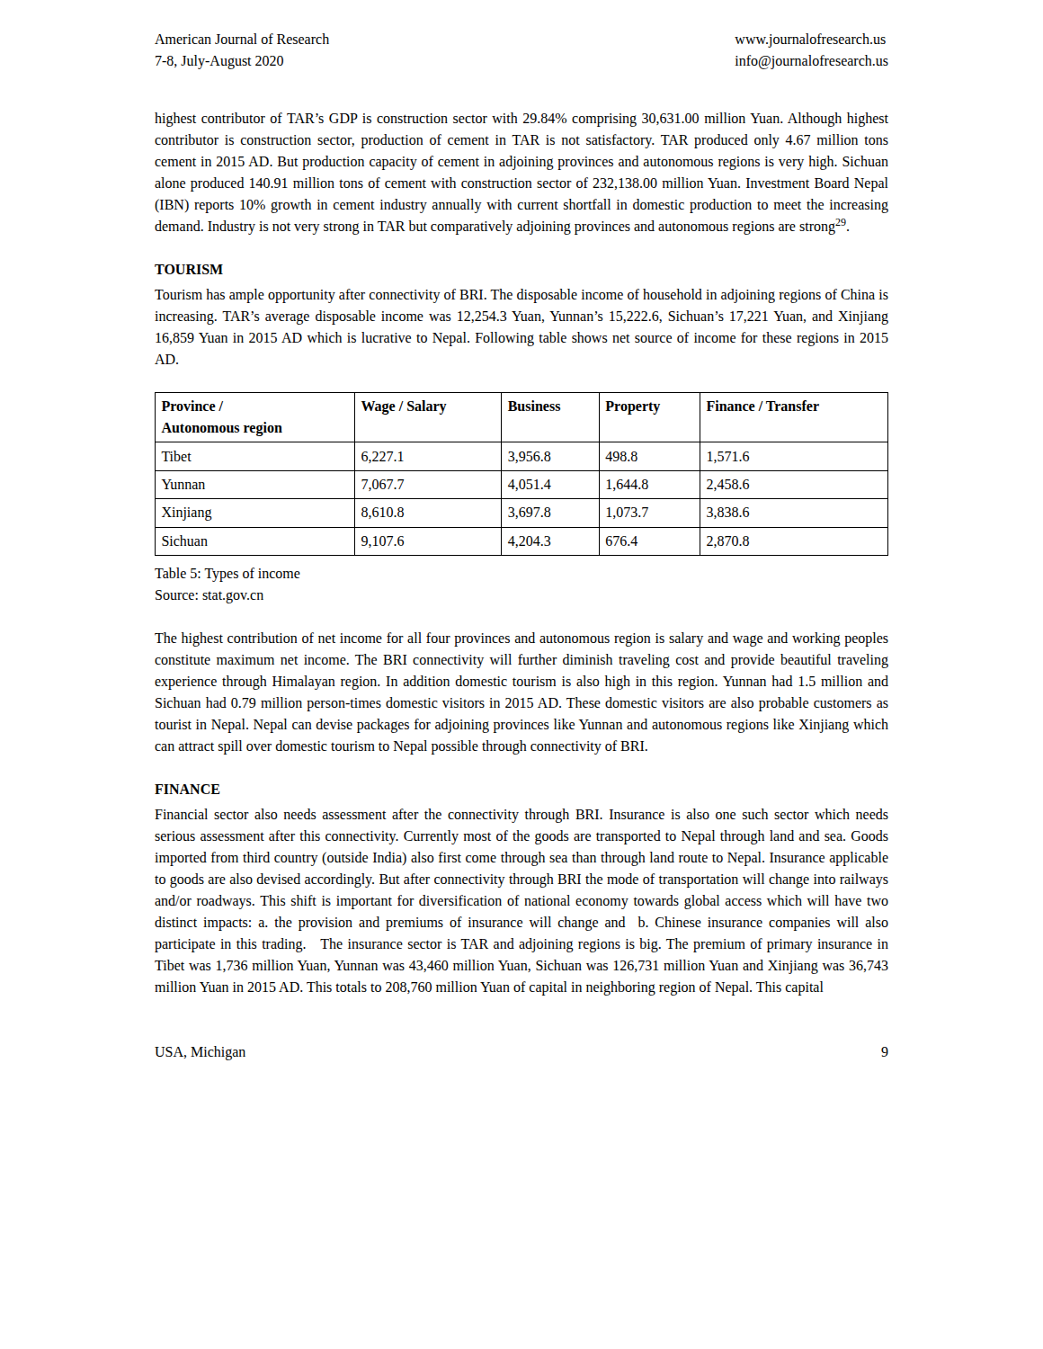American Journal of Research
7-8, July-August 2020
www.journalofresearch.us
info@journalofresearch.us
highest contributor of TAR’s GDP is construction sector with 29.84% comprising 30,631.00 million Yuan. Although highest contributor is construction sector, production of cement in TAR is not satisfactory. TAR produced only 4.67 million tons cement in 2015 AD. But production capacity of cement in adjoining provinces and autonomous regions is very high. Sichuan alone produced 140.91 million tons of cement with construction sector of 232,138.00 million Yuan. Investment Board Nepal (IBN) reports 10% growth in cement industry annually with current shortfall in domestic production to meet the increasing demand. Industry is not very strong in TAR but comparatively adjoining provinces and autonomous regions are strong29.
Tourism
Tourism has ample opportunity after connectivity of BRI. The disposable income of household in adjoining regions of China is increasing. TAR’s average disposable income was 12,254.3 Yuan, Yunnan’s 15,222.6, Sichuan’s 17,221 Yuan, and Xinjiang 16,859 Yuan in 2015 AD which is lucrative to Nepal. Following table shows net source of income for these regions in 2015 AD.
| Province / Autonomous region | Wage / Salary | Business | Property | Finance / Transfer |
| --- | --- | --- | --- | --- |
| Tibet | 6,227.1 | 3,956.8 | 498.8 | 1,571.6 |
| Yunnan | 7,067.7 | 4,051.4 | 1,644.8 | 2,458.6 |
| Xinjiang | 8,610.8 | 3,697.8 | 1,073.7 | 3,838.6 |
| Sichuan | 9,107.6 | 4,204.3 | 676.4 | 2,870.8 |
Table 5: Types of income
Source: stat.gov.cn
The highest contribution of net income for all four provinces and autonomous region is salary and wage and working peoples constitute maximum net income. The BRI connectivity will further diminish traveling cost and provide beautiful traveling experience through Himalayan region. In addition domestic tourism is also high in this region. Yunnan had 1.5 million and Sichuan had 0.79 million person-times domestic visitors in 2015 AD. These domestic visitors are also probable customers as tourist in Nepal. Nepal can devise packages for adjoining provinces like Yunnan and autonomous regions like Xinjiang which can attract spill over domestic tourism to Nepal possible through connectivity of BRI.
Finance
Financial sector also needs assessment after the connectivity through BRI. Insurance is also one such sector which needs serious assessment after this connectivity. Currently most of the goods are transported to Nepal through land and sea. Goods imported from third country (outside India) also first come through sea than through land route to Nepal. Insurance applicable to goods are also devised accordingly. But after connectivity through BRI the mode of transportation will change into railways and/or roadways. This shift is important for diversification of national economy towards global access which will have two distinct impacts: a. the provision and premiums of insurance will change and b. Chinese insurance companies will also participate in this trading. The insurance sector is TAR and adjoining regions is big. The premium of primary insurance in Tibet was 1,736 million Yuan, Yunnan was 43,460 million Yuan, Sichuan was 126,731 million Yuan and Xinjiang was 36,743 million Yuan in 2015 AD. This totals to 208,760 million Yuan of capital in neighboring region of Nepal. This capital
USA, Michigan
9